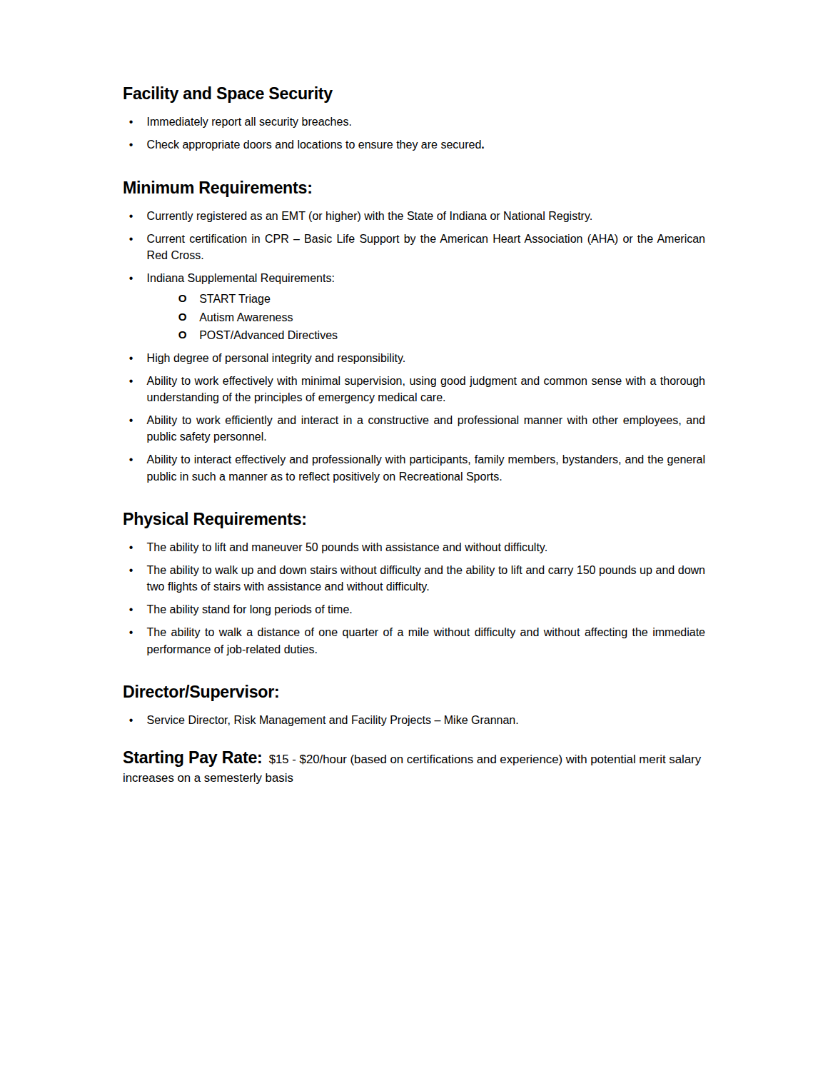Facility and Space Security
Immediately report all security breaches.
Check appropriate doors and locations to ensure they are secured.
Minimum Requirements:
Currently registered as an EMT (or higher) with the State of Indiana or National Registry.
Current certification in CPR – Basic Life Support by the American Heart Association (AHA) or the American Red Cross.
Indiana Supplemental Requirements:
START Triage
Autism Awareness
POST/Advanced Directives
High degree of personal integrity and responsibility.
Ability to work effectively with minimal supervision, using good judgment and common sense with a thorough understanding of the principles of emergency medical care.
Ability to work efficiently and interact in a constructive and professional manner with other employees, and public safety personnel.
Ability to interact effectively and professionally with participants, family members, bystanders, and the general public in such a manner as to reflect positively on Recreational Sports.
Physical Requirements:
The ability to lift and maneuver 50 pounds with assistance and without difficulty.
The ability to walk up and down stairs without difficulty and the ability to lift and carry 150 pounds up and down two flights of stairs with assistance and without difficulty.
The ability stand for long periods of time.
The ability to walk a distance of one quarter of a mile without difficulty and without affecting the immediate performance of job-related duties.
Director/Supervisor:
Service Director, Risk Management and Facility Projects – Mike Grannan.
Starting Pay Rate: $15 - $20/hour (based on certifications and experience) with potential merit salary increases on a semesterly basis